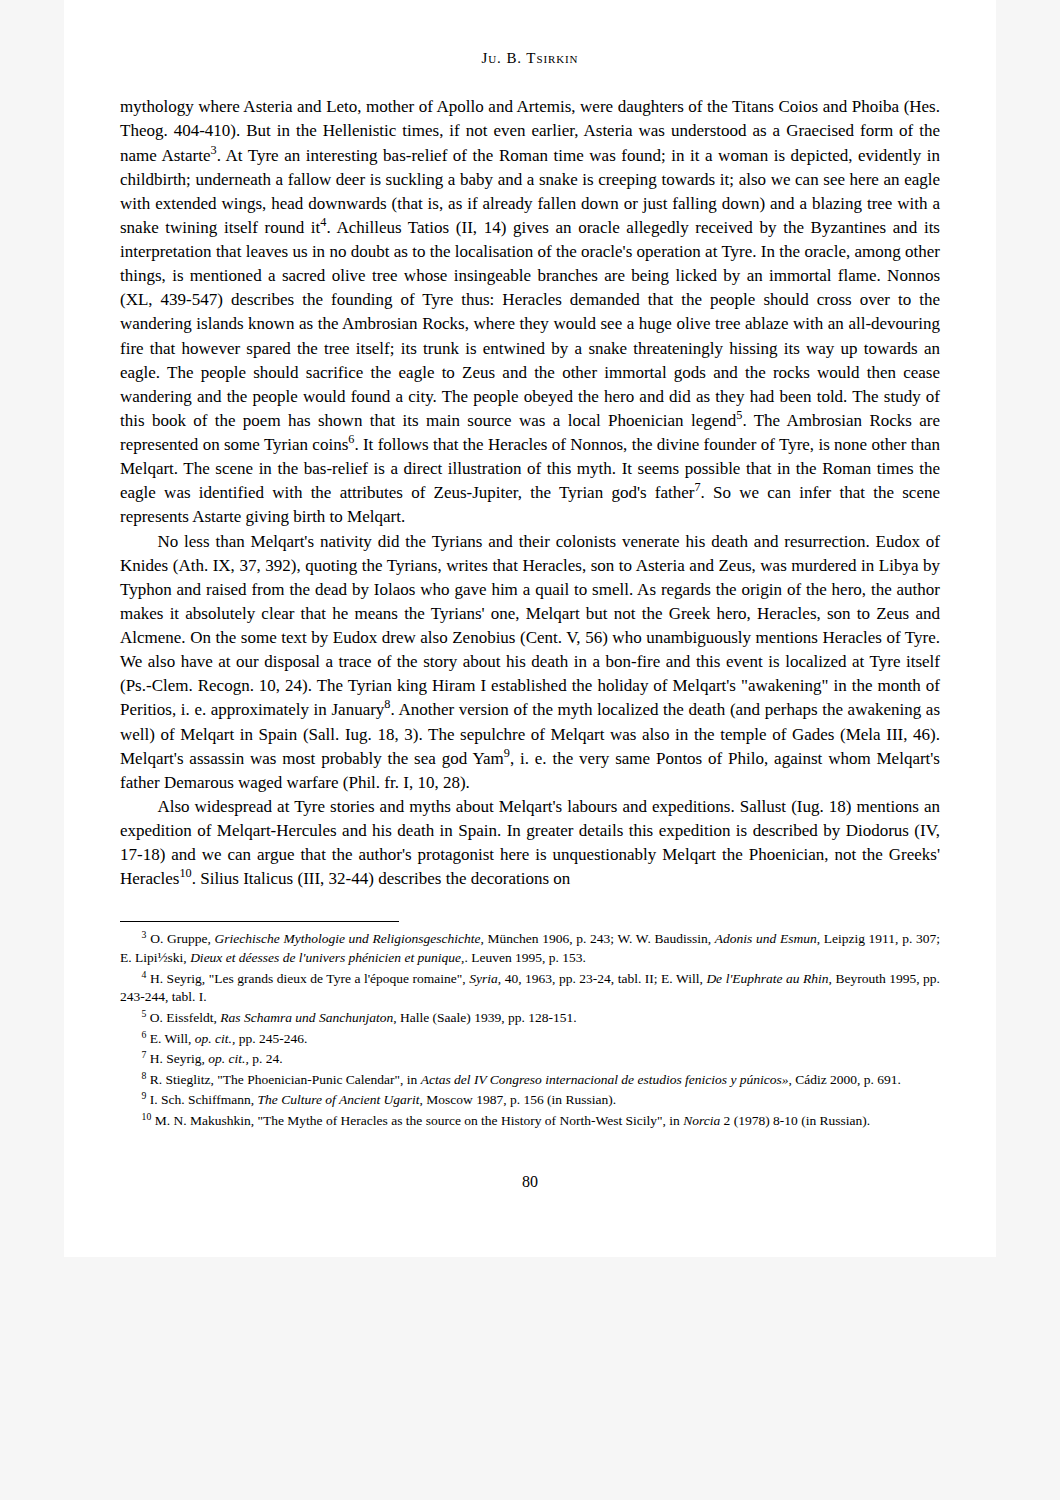Ju. B. Tsirkin
mythology where Asteria and Leto, mother of Apollo and Artemis, were daughters of the Titans Coios and Phoiba (Hes. Theog. 404-410). But in the Hellenistic times, if not even earlier, Asteria was understood as a Graecised form of the name Astarte3. At Tyre an interesting bas-relief of the Roman time was found; in it a woman is depicted, evidently in childbirth; underneath a fallow deer is suckling a baby and a snake is creeping towards it; also we can see here an eagle with extended wings, head downwards (that is, as if already fallen down or just falling down) and a blazing tree with a snake twining itself round it4. Achilleus Tatios (II, 14) gives an oracle allegedly received by the Byzantines and its interpretation that leaves us in no doubt as to the localisation of the oracle's operation at Tyre. In the oracle, among other things, is mentioned a sacred olive tree whose insingeable branches are being licked by an immortal flame. Nonnos (XL, 439-547) describes the founding of Tyre thus: Heracles demanded that the people should cross over to the wandering islands known as the Ambrosian Rocks, where they would see a huge olive tree ablaze with an all-devouring fire that however spared the tree itself; its trunk is entwined by a snake threateningly hissing its way up towards an eagle. The people should sacrifice the eagle to Zeus and the other immortal gods and the rocks would then cease wandering and the people would found a city. The people obeyed the hero and did as they had been told. The study of this book of the poem has shown that its main source was a local Phoenician legend5. The Ambrosian Rocks are represented on some Tyrian coins6. It follows that the Heracles of Nonnos, the divine founder of Tyre, is none other than Melqart. The scene in the bas-relief is a direct illustration of this myth. It seems possible that in the Roman times the eagle was identified with the attributes of Zeus-Jupiter, the Tyrian god's father7. So we can infer that the scene represents Astarte giving birth to Melqart.
No less than Melqart's nativity did the Tyrians and their colonists venerate his death and resurrection. Eudox of Knides (Ath. IX, 37, 392), quoting the Tyrians, writes that Heracles, son to Asteria and Zeus, was murdered in Libya by Typhon and raised from the dead by Iolaos who gave him a quail to smell. As regards the origin of the hero, the author makes it absolutely clear that he means the Tyrians' one, Melqart but not the Greek hero, Heracles, son to Zeus and Alcmene. On the some text by Eudox drew also Zenobius (Cent. V, 56) who unambiguously mentions Heracles of Tyre. We also have at our disposal a trace of the story about his death in a bon-fire and this event is localized at Tyre itself (Ps.-Clem. Recogn. 10, 24). The Tyrian king Hiram I established the holiday of Melqart's "awakening" in the month of Peritios, i. e. approximately in January8. Another version of the myth localized the death (and perhaps the awakening as well) of Melqart in Spain (Sall. Iug. 18, 3). The sepulchre of Melqart was also in the temple of Gades (Mela III, 46). Melqart's assassin was most probably the sea god Yam9, i. e. the very same Pontos of Philo, against whom Melqart's father Demarous waged warfare (Phil. fr. I, 10, 28).
Also widespread at Tyre stories and myths about Melqart's labours and expeditions. Sallust (Iug. 18) mentions an expedition of Melqart-Hercules and his death in Spain. In greater details this expedition is described by Diodorus (IV, 17-18) and we can argue that the author's protagonist here is unquestionably Melqart the Phoenician, not the Greeks' Heracles10. Silius Italicus (III, 32-44) describes the decorations on
3 O. Gruppe, Griechische Mythologie und Religionsgeschichte, München 1906, p. 243; W. W. Baudissin, Adonis und Esmun, Leipzig 1911, p. 307; E. Lipi½ski, Dieux et déesses de l'univers phénicien et punique,. Leuven 1995, p. 153.
4 H. Seyrig, "Les grands dieux de Tyre a l'époque romaine", Syria, 40, 1963, pp. 23-24, tabl. II; E. Will, De l'Euphrate au Rhin, Beyrouth 1995, pp. 243-244, tabl. I.
5 O. Eissfeldt, Ras Schamra und Sanchunjaton, Halle (Saale) 1939, pp. 128-151.
6 E. Will, op. cit., pp. 245-246.
7 H. Seyrig, op. cit., p. 24.
8 R. Stieglitz, "The Phoenician-Punic Calendar", in Actas del IV Congreso internacional de estudios fenicios y púnicos», Cádiz 2000, p. 691.
9 I. Sch. Schiffmann, The Culture of Ancient Ugarit, Moscow 1987, p. 156 (in Russian).
10 M. N. Makushkin, "The Mythe of Heracles as the source on the History of North-West Sicily", in Norcia 2 (1978) 8-10 (in Russian).
80